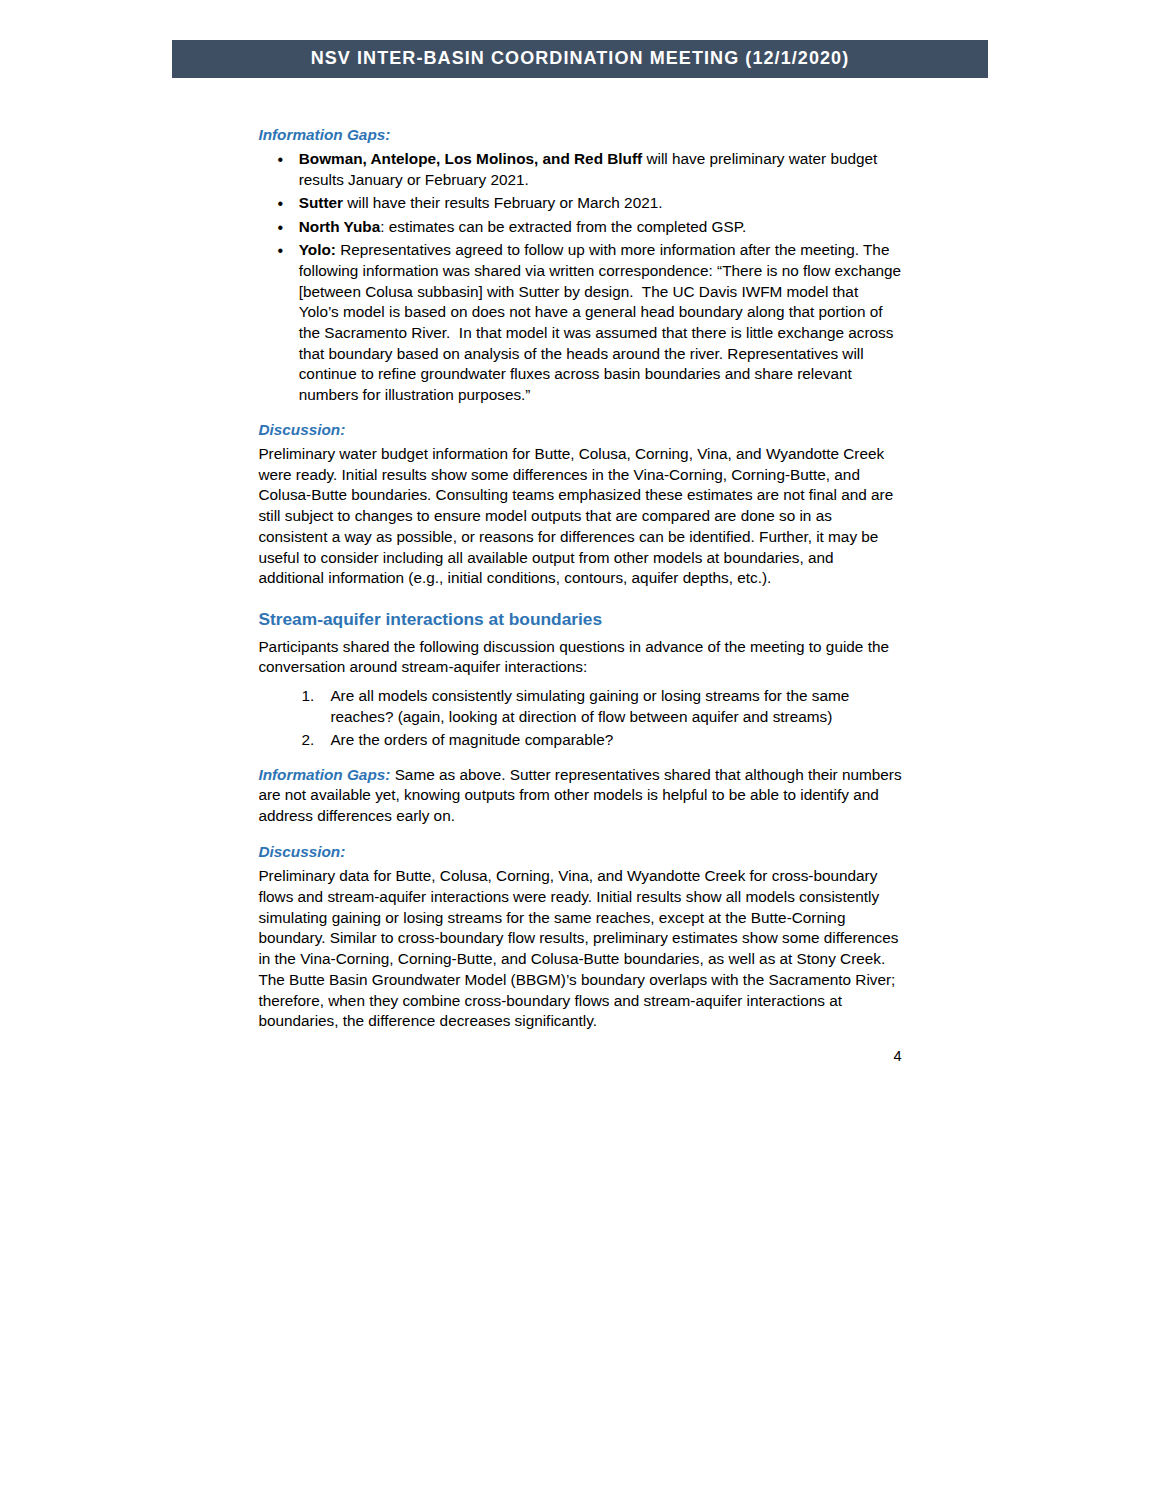NSV INTER-BASIN COORDINATION MEETING (12/1/2020)
Information Gaps:
Bowman, Antelope, Los Molinos, and Red Bluff will have preliminary water budget results January or February 2021.
Sutter will have their results February or March 2021.
North Yuba: estimates can be extracted from the completed GSP.
Yolo: Representatives agreed to follow up with more information after the meeting. The following information was shared via written correspondence: “There is no flow exchange [between Colusa subbasin] with Sutter by design. The UC Davis IWFM model that Yolo’s model is based on does not have a general head boundary along that portion of the Sacramento River. In that model it was assumed that there is little exchange across that boundary based on analysis of the heads around the river. Representatives will continue to refine groundwater fluxes across basin boundaries and share relevant numbers for illustration purposes.”
Discussion:
Preliminary water budget information for Butte, Colusa, Corning, Vina, and Wyandotte Creek were ready. Initial results show some differences in the Vina-Corning, Corning-Butte, and Colusa-Butte boundaries. Consulting teams emphasized these estimates are not final and are still subject to changes to ensure model outputs that are compared are done so in as consistent a way as possible, or reasons for differences can be identified. Further, it may be useful to consider including all available output from other models at boundaries, and additional information (e.g., initial conditions, contours, aquifer depths, etc.).
Stream-aquifer interactions at boundaries
Participants shared the following discussion questions in advance of the meeting to guide the conversation around stream-aquifer interactions:
Are all models consistently simulating gaining or losing streams for the same reaches? (again, looking at direction of flow between aquifer and streams)
Are the orders of magnitude comparable?
Information Gaps: Same as above. Sutter representatives shared that although their numbers are not available yet, knowing outputs from other models is helpful to be able to identify and address differences early on.
Discussion:
Preliminary data for Butte, Colusa, Corning, Vina, and Wyandotte Creek for cross-boundary flows and stream-aquifer interactions were ready. Initial results show all models consistently simulating gaining or losing streams for the same reaches, except at the Butte-Corning boundary. Similar to cross-boundary flow results, preliminary estimates show some differences in the Vina-Corning, Corning-Butte, and Colusa-Butte boundaries, as well as at Stony Creek. The Butte Basin Groundwater Model (BBGM)’s boundary overlaps with the Sacramento River; therefore, when they combine cross-boundary flows and stream-aquifer interactions at boundaries, the difference decreases significantly.
4